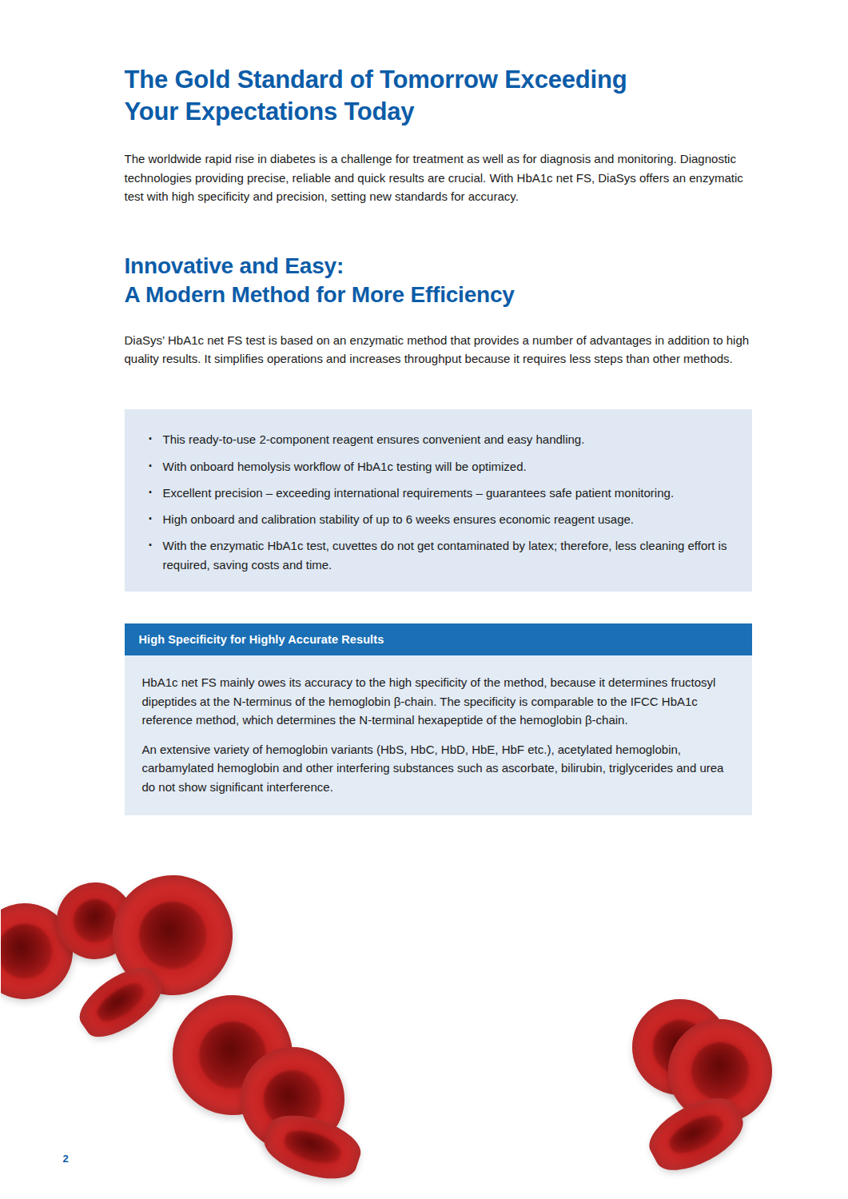The Gold Standard of Tomorrow Exceeding
Your Expectations Today
The worldwide rapid rise in diabetes is a challenge for treatment as well as for diagnosis and monitoring. Diagnostic technologies providing precise, reliable and quick results are crucial. With HbA1c net FS, DiaSys offers an enzymatic test with high specificity and precision, setting new standards for accuracy.
Innovative and Easy:
A Modern Method for More Efficiency
DiaSys’ HbA1c net FS test is based on an enzymatic method that provides a number of advantages in addition to high quality results. It simplifies operations and increases throughput because it requires less steps than other methods.
This ready-to-use 2-component reagent ensures convenient and easy handling.
With onboard hemolysis workflow of HbA1c testing will be optimized.
Excellent precision – exceeding international requirements – guarantees safe patient monitoring.
High onboard and calibration stability of up to 6 weeks ensures economic reagent usage.
With the enzymatic HbA1c test, cuvettes do not get contaminated by latex; therefore, less cleaning effort is required, saving costs and time.
High Specificity for Highly Accurate Results
HbA1c net FS mainly owes its accuracy to the high specificity of the method, because it determines fructosyl dipeptides at the N-terminus of the hemoglobin β-chain. The specificity is comparable to the IFCC HbA1c reference method, which determines the N-terminal hexapeptide of the hemoglobin β-chain.
An extensive variety of hemoglobin variants (HbS, HbC, HbD, HbE, HbF etc.), acetylated hemoglobin, carbamylated hemoglobin and other interfering substances such as ascorbate, bilirubin, triglycerides and urea do not show significant interference.
2